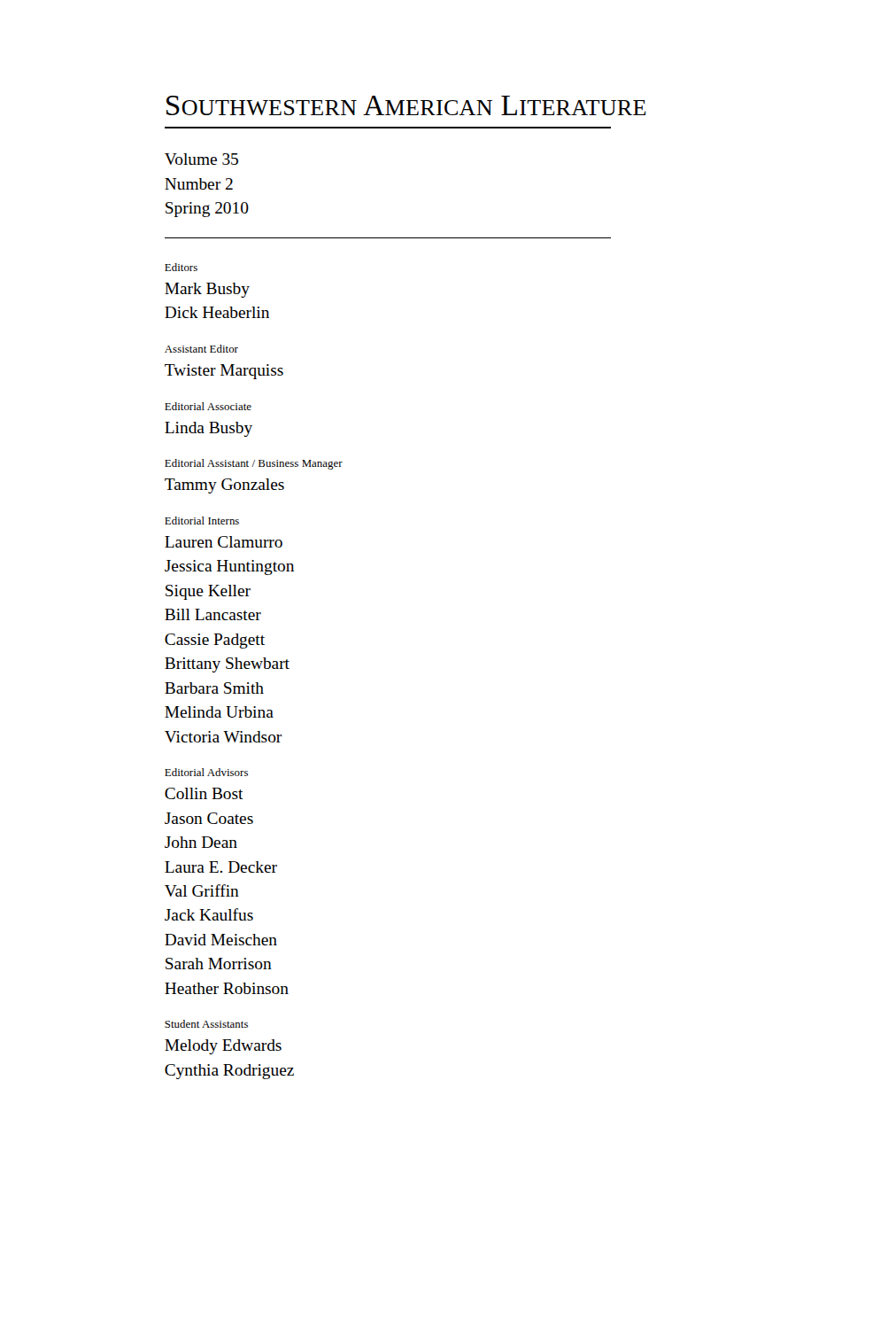SOUTHWESTERN AMERICAN LITERATURE
Volume 35
Number 2
Spring 2010
Editors
Mark Busby
Dick Heaberlin
Assistant Editor
Twister Marquiss
Editorial Associate
Linda Busby
Editorial Assistant / Business Manager
Tammy Gonzales
Editorial Interns
Lauren Clamurro
Jessica Huntington
Sique Keller
Bill Lancaster
Cassie Padgett
Brittany Shewbart
Barbara Smith
Melinda Urbina
Victoria Windsor
Editorial Advisors
Collin Bost
Jason Coates
John Dean
Laura E. Decker
Val Griffin
Jack Kaulfus
David Meischen
Sarah Morrison
Heather Robinson
Student Assistants
Melody Edwards
Cynthia Rodriguez